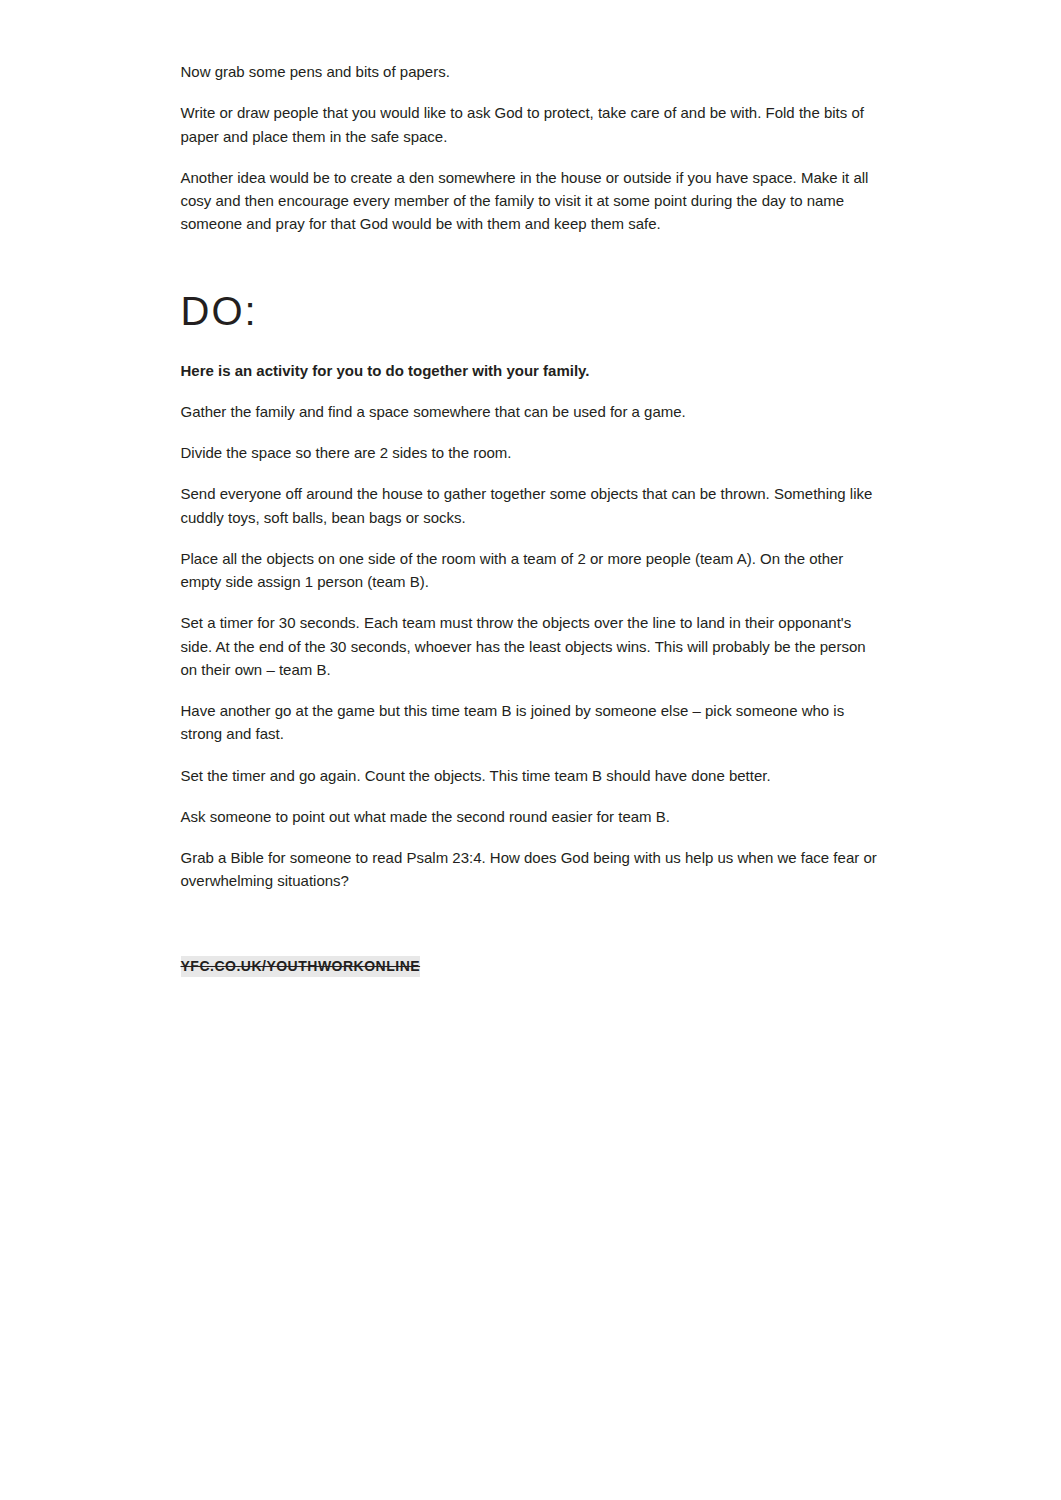Now grab some pens and bits of papers.
Write or draw people that you would like to ask God to protect, take care of and be with. Fold the bits of paper and place them in the safe space.
Another idea would be to create a den somewhere in the house or outside if you have space. Make it all cosy and then encourage every member of the family to visit it at some point during the day to name someone and pray for that God would be with them and keep them safe.
DO:
Here is an activity for you to do together with your family.
Gather the family and find a space somewhere that can be used for a game.
Divide the space so there are 2 sides to the room.
Send everyone off around the house to gather together some objects that can be thrown. Something like cuddly toys, soft balls, bean bags or socks.
Place all the objects on one side of the room with a team of 2 or more people (team A). On the other empty side assign 1 person (team B).
Set a timer for 30 seconds. Each team must throw the objects over the line to land in their opponant's side. At the end of the 30 seconds, whoever has the least objects wins. This will probably be the person on their own – team B.
Have another go at the game but this time team B is joined by someone else – pick someone who is strong and fast.
Set the timer and go again. Count the objects. This time team B should have done better.
Ask someone to point out what made the second round easier for team B.
Grab a Bible for someone to read Psalm 23:4. How does God being with us help us when we face fear or overwhelming situations?
YFC.CO.UK/YOUTHWORKONLINE